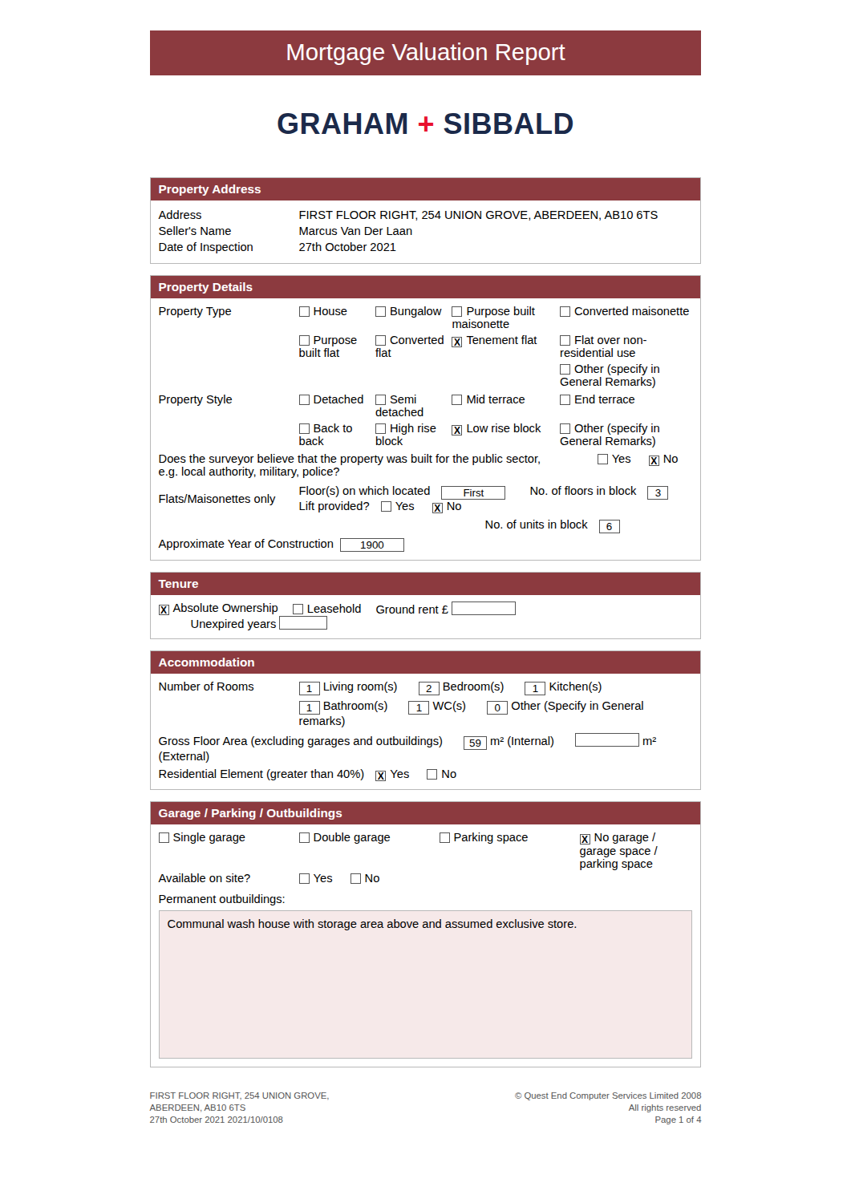Mortgage Valuation Report
GRAHAM + SIBBALD
Property Address
| Address | FIRST FLOOR RIGHT, 254 UNION GROVE, ABERDEEN, AB10 6TS |
| Seller's Name | Marcus Van Der Laan |
| Date of Inspection | 27th October 2021 |
Property Details
Property Type
House
Bungalow
Purpose built maisonette
Converted maisonette
Purpose built flat
Converted flat
Tenement flat
Flat over non-residential use
Other (specify in General Remarks)
Property Style
Detached
Semi detached
Mid terrace
End terrace
Back to back
High rise block
Low rise block
Other (specify in General Remarks)
Does the surveyor believe that the property was built for the public sector,
e.g. local authority, military, police?
Yes No
Flats/Maisonettes only
Floor(s) on which located First No. of floors in block 3 Lift provided? Yes No
No. of units in block 6
Approximate Year of Construction
1900
Tenure
Absolute Ownership Leasehold Ground rent £ Unexpired years
Accommodation
Number of Rooms
1 Living room(s) 2 Bedroom(s) 1 Kitchen(s)
1 Bathroom(s) 1 WC(s) 0 Other (Specify in General remarks)
Gross Floor Area (excluding garages and outbuildings) 59 m² (Internal) m² (External)
Residential Element (greater than 40%) Yes No
Garage / Parking / Outbuildings
Single garage
Double garage
Parking space
No garage / garage space / parking space
Available on site?
Yes No
Permanent outbuildings:
Communal wash house with storage area above and assumed exclusive store.
FIRST FLOOR RIGHT, 254 UNION GROVE,
ABERDEEN, AB10 6TS
27th October 2021 2021/10/0108
© Quest End Computer Services Limited 2008
All rights reserved
Page 1 of 4